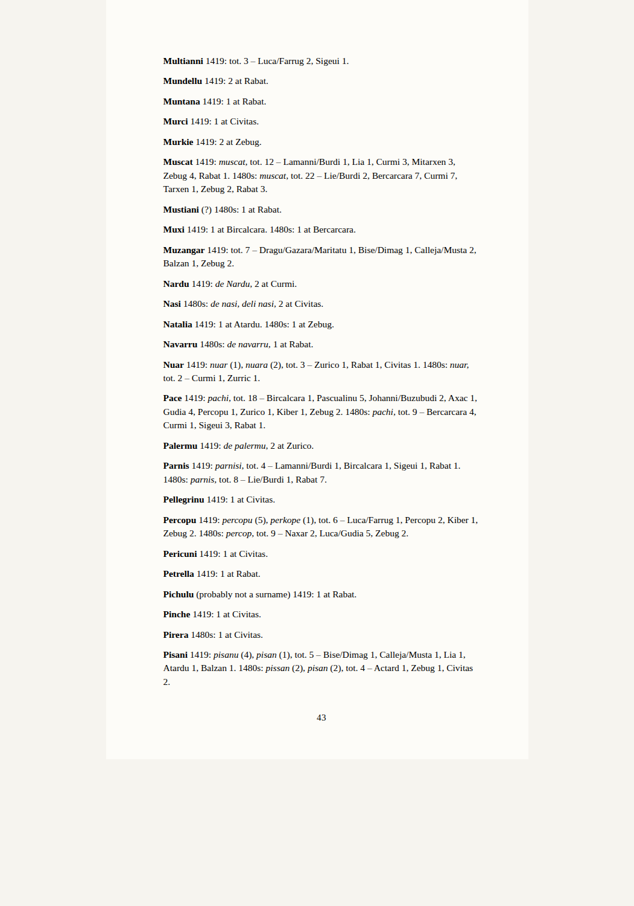Multianni 1419: tot. 3 – Luca/Farrug 2, Sigeui 1.
Mundellu 1419: 2 at Rabat.
Muntana 1419: 1 at Rabat.
Murci 1419: 1 at Civitas.
Murkie 1419: 2 at Zebug.
Muscat 1419: muscat, tot. 12 – Lamanni/Burdi 1, Lia 1, Curmi 3, Mitarxen 3, Zebug 4, Rabat 1. 1480s: muscat, tot. 22 – Lie/Burdi 2, Bercarcara 7, Curmi 7, Tarxen 1, Zebug 2, Rabat 3.
Mustiani (?) 1480s: 1 at Rabat.
Muxi 1419: 1 at Bircalcara. 1480s: 1 at Bercarcara.
Muzangar 1419: tot. 7 – Dragu/Gazara/Maritatu 1, Bise/Dimag 1, Calleja/Musta 2, Balzan 1, Zebug 2.
Nardu 1419: de Nardu, 2 at Curmi.
Nasi 1480s: de nasi, deli nasi, 2 at Civitas.
Natalia 1419: 1 at Atardu. 1480s: 1 at Zebug.
Navarru 1480s: de navarru, 1 at Rabat.
Nuar 1419: nuar (1), nuara (2), tot. 3 – Zurico 1, Rabat 1, Civitas 1. 1480s: nuar, tot. 2 – Curmi 1, Zurric 1.
Pace 1419: pachi, tot. 18 – Bircalcara 1, Pascualinu 5, Johanni/Buzubudi 2, Axac 1, Gudia 4, Percopu 1, Zurico 1, Kiber 1, Zebug 2. 1480s: pachi, tot. 9 – Bercarcara 4, Curmi 1, Sigeui 3, Rabat 1.
Palermu 1419: de palermu, 2 at Zurico.
Parnis 1419: parnisi, tot. 4 – Lamanni/Burdi 1, Bircalcara 1, Sigeui 1, Rabat 1. 1480s: parnis, tot. 8 – Lie/Burdi 1, Rabat 7.
Pellegrinu 1419: 1 at Civitas.
Percopu 1419: percopu (5), perkope (1), tot. 6 – Luca/Farrug 1, Percopu 2, Kiber 1, Zebug 2. 1480s: percop, tot. 9 – Naxar 2, Luca/Gudia 5, Zebug 2.
Pericuni 1419: 1 at Civitas.
Petrella 1419: 1 at Rabat.
Pichulu (probably not a surname) 1419: 1 at Rabat.
Pinche 1419: 1 at Civitas.
Pirera 1480s: 1 at Civitas.
Pisani 1419: pisanu (4), pisan (1), tot. 5 – Bise/Dimag 1, Calleja/Musta 1, Lia 1, Atardu 1, Balzan 1. 1480s: pissan (2), pisan (2), tot. 4 – Actard 1, Zebug 1, Civitas 2.
43